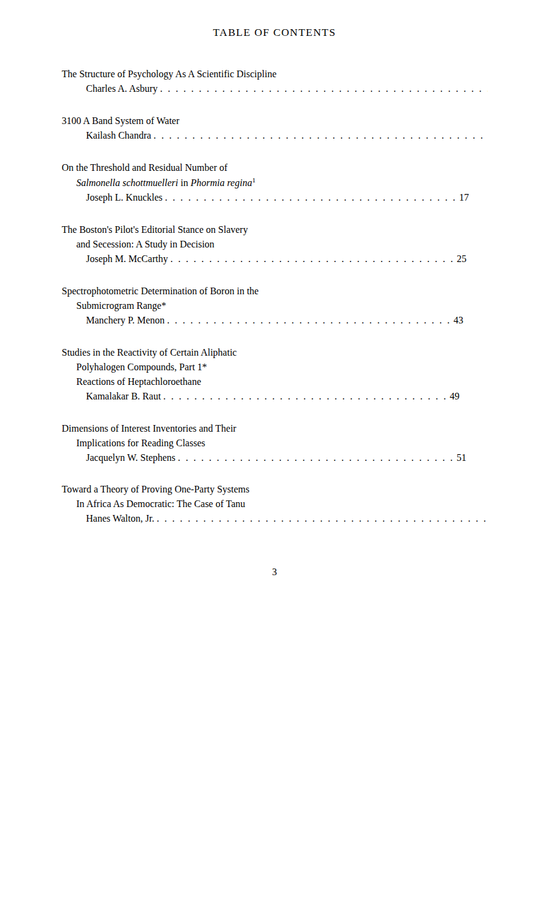TABLE OF CONTENTS
The Structure of Psychology As A Scientific Discipline Charles A. Asbury . . . . . . . . . . . . . . . . . . . . . . . . . . . . . . . . . . . . . . . . . . . . . . 5
3100 A Band System of Water Kailash Chandra . . . . . . . . . . . . . . . . . . . . . . . . . . . . . . . . . . . . . . . . . . . . . . 11
On the Threshold and Residual Number of Salmonella schottmuelleri in Phormia regina1 Joseph L. Knuckles . . . . . . . . . . . . . . . . . . . . . . . . . . . . . . . . . . . . . . 17
The Boston's Pilot's Editorial Stance on Slavery and Secession: A Study in Decision Joseph M. McCarthy . . . . . . . . . . . . . . . . . . . . . . . . . . . . . . . . . . . . . 25
Spectrophotometric Determination of Boron in the Submicrogram Range* Manchery P. Menon . . . . . . . . . . . . . . . . . . . . . . . . . . . . . . . . . . . . . 43
Studies in the Reactivity of Certain Aliphatic Polyhalogen Compounds, Part 1* Reactions of Heptachloroethane Kamalakar B. Raut . . . . . . . . . . . . . . . . . . . . . . . . . . . . . . . . . . . . . 49
Dimensions of Interest Inventories and Their Implications for Reading Classes Jacquelyn W. Stephens . . . . . . . . . . . . . . . . . . . . . . . . . . . . . . . . . . . . 51
Toward a Theory of Proving One-Party Systems In Africa As Democratic: The Case of Tanu Hanes Walton, Jr. . . . . . . . . . . . . . . . . . . . . . . . . . . . . . . . . . . . . . . . . . . . 55
3